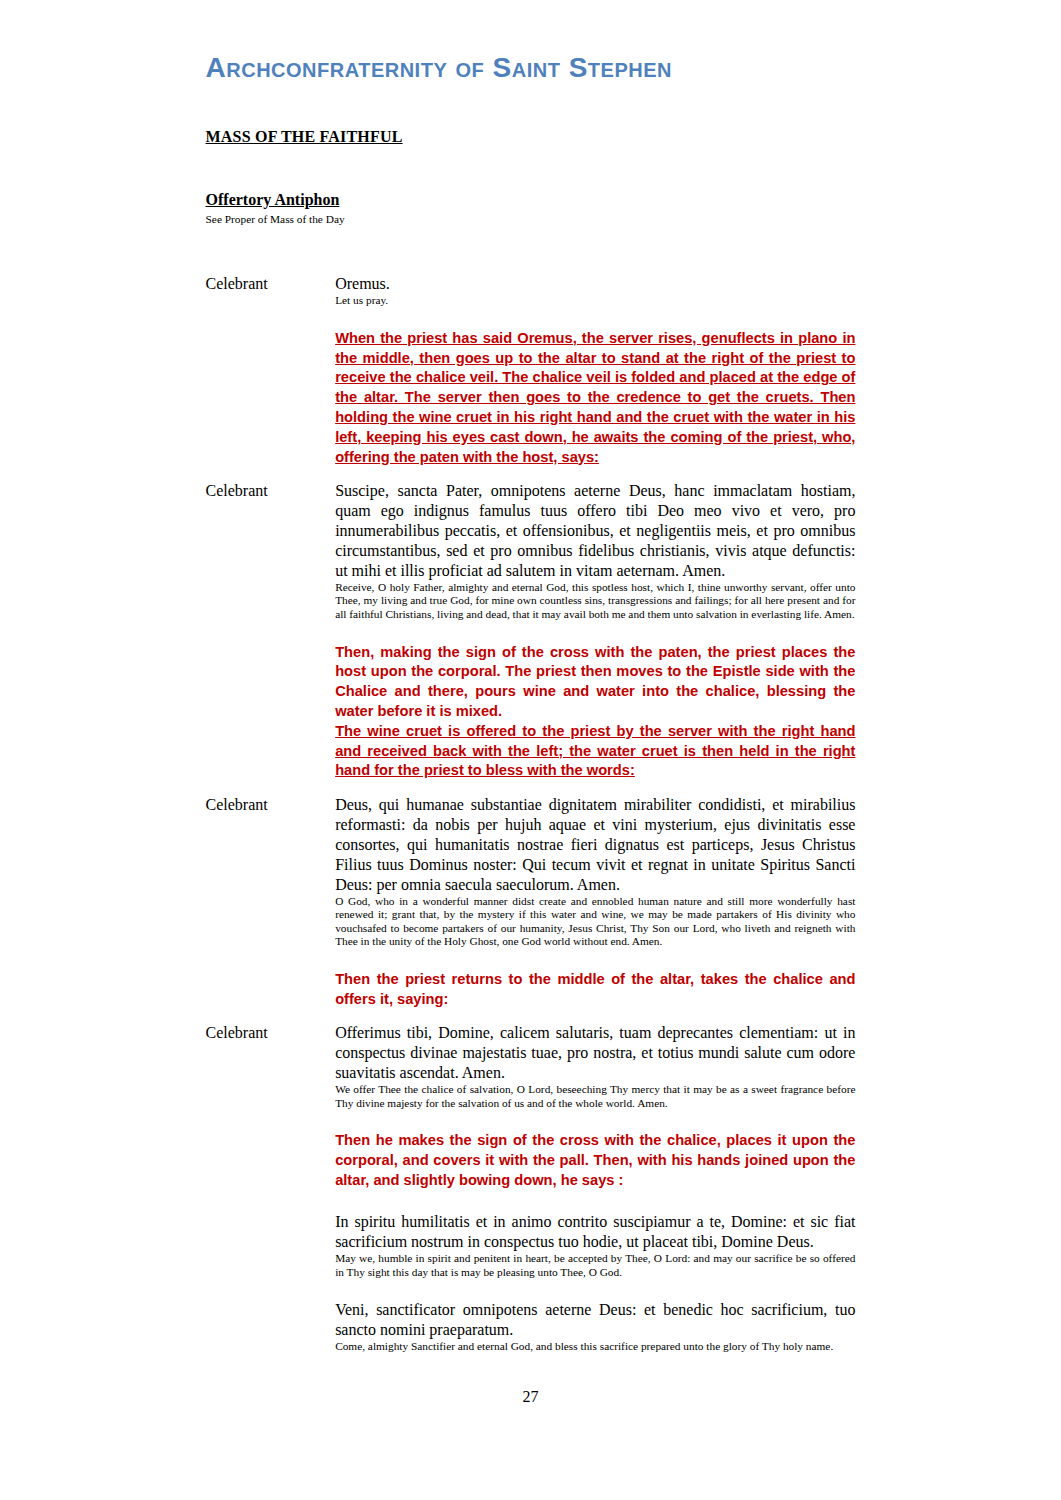Archconfraternity of Saint Stephen
MASS OF THE FAITHFUL
Offertory Antiphon
See Proper of Mass of the Day
| Celebrant | Oremus. Let us pray. When the priest has said Oremus, the server rises, genuflects in plano in the middle, then goes up to the altar to stand at the right of the priest to receive the chalice veil. The chalice veil is folded and placed at the edge of the altar. The server then goes to the credence to get the cruets. Then holding the wine cruet in his right hand and the cruet with the water in his left, keeping his eyes cast down, he awaits the coming of the priest, who, offering the paten with the host, says: |
| Celebrant | Suscipe, sancta Pater, omnipotens aeterne Deus, hanc immaclatam hostiam, quam ego indignus famulus tuus offero tibi Deo meo vivo et vero, pro innumerabilibus peccatis, et offensionibus, et negligentiis meis, et pro omnibus circumstantibus, sed et pro omnibus fidelibus christianis, vivis atque defunctis: ut mihi et illis proficiat ad salutem in vitam aeternam. Amen. Receive, O holy Father, almighty and eternal God, this spotless host, which I, thine unworthy servant, offer unto Thee, my living and true God, for mine own countless sins, transgressions and failings; for all here present and for all faithful Christians, living and dead, that it may avail both me and them unto salvation in everlasting life. Amen. Then, making the sign of the cross with the paten, the priest places the host upon the corporal. The priest then moves to the Epistle side with the Chalice and there, pours wine and water into the chalice, blessing the water before it is mixed. The wine cruet is offered to the priest by the server with the right hand and received back with the left; the water cruet is then held in the right hand for the priest to bless with the words: |
| Celebrant | Deus, qui humanae substantiae dignitatem mirabiliter condidisti, et mirabilius reformasti: da nobis per hujuh aquae et vini mysterium, ejus divinitatis esse consortes, qui humanitatis nostrae fieri dignatus est particeps, Jesus Christus Filius tuus Dominus noster: Qui tecum vivit et regnat in unitate Spiritus Sancti Deus: per omnia saecula saeculorum. Amen. O God, who in a wonderful manner didst create and ennobled human nature and still more wonderfully hast renewed it; grant that, by the mystery if this water and wine, we may be made partakers of His divinity who vouchsafed to become partakers of our humanity, Jesus Christ, Thy Son our Lord, who liveth and reigneth with Thee in the unity of the Holy Ghost, one God world without end. Amen. Then the priest returns to the middle of the altar, takes the chalice and offers it, saying: |
| Celebrant | Offerimus tibi, Domine, calicem salutaris, tuam deprecantes clementiam: ut in conspectus divinae majestatis tuae, pro nostra, et totius mundi salute cum odore suavitatis ascendat. Amen. We offer Thee the chalice of salvation, O Lord, beseeching Thy mercy that it may be as a sweet fragrance before Thy divine majesty for the salvation of us and of the whole world. Amen. Then he makes the sign of the cross with the chalice, places it upon the corporal, and covers it with the pall. Then, with his hands joined upon the altar, and slightly bowing down, he says : In spiritu humilitatis et in animo contrito suscipiamur a te, Domine: et sic fiat sacrificium nostrum in conspectus tuo hodie, ut placeat tibi, Domine Deus. May we, humble in spirit and penitent in heart, be accepted by Thee, O Lord: and may our sacrifice be so offered in Thy sight this day that is may be pleasing unto Thee, O God. Veni, sanctificator omnipotens aeterne Deus: et benedic hoc sacrificium, tuo sancto nomini praeparatum. Come, almighty Sanctifier and eternal God, and bless this sacrifice prepared unto the glory of Thy holy name. |
27